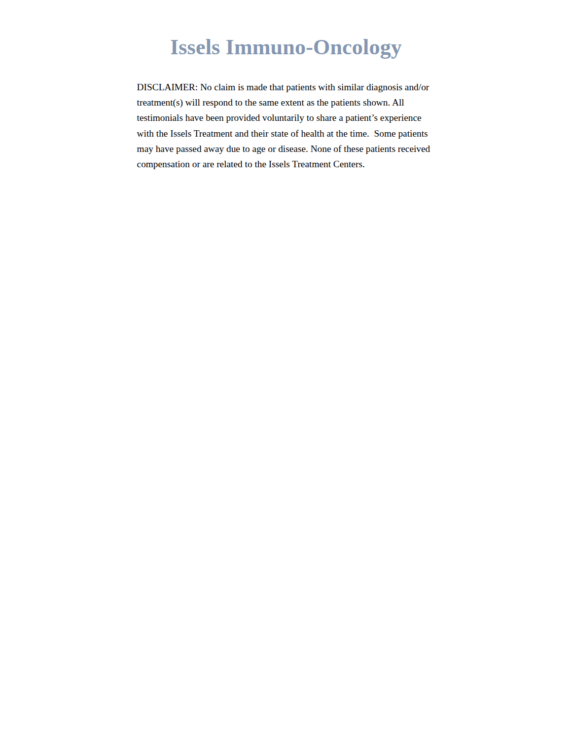Issels Immuno-Oncology
DISCLAIMER: No claim is made that patients with similar diagnosis and/or treatment(s) will respond to the same extent as the patients shown. All testimonials have been provided voluntarily to share a patient’s experience with the Issels Treatment and their state of health at the time. Some patients may have passed away due to age or disease. None of these patients received compensation or are related to the Issels Treatment Centers.